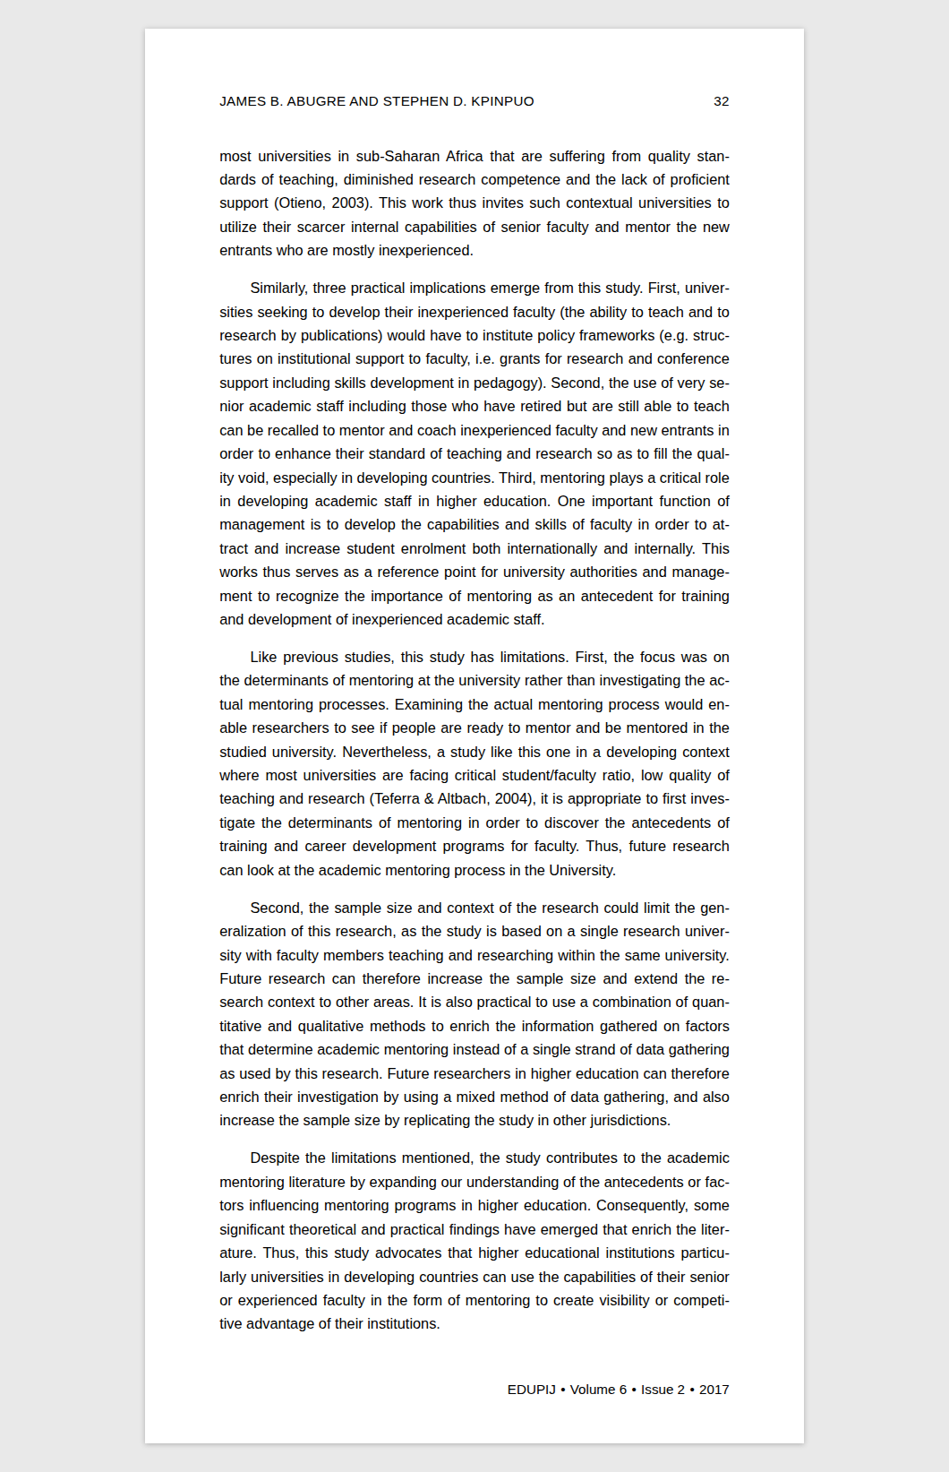James B. Abugre and Stephen D. Kpinpuo 32
most universities in sub-Saharan Africa that are suffering from quality standards of teaching, diminished research competence and the lack of proficient support (Otieno, 2003). This work thus invites such contextual universities to utilize their scarcer internal capabilities of senior faculty and mentor the new entrants who are mostly inexperienced.
Similarly, three practical implications emerge from this study. First, universities seeking to develop their inexperienced faculty (the ability to teach and to research by publications) would have to institute policy frameworks (e.g. structures on institutional support to faculty, i.e. grants for research and conference support including skills development in pedagogy). Second, the use of very senior academic staff including those who have retired but are still able to teach can be recalled to mentor and coach inexperienced faculty and new entrants in order to enhance their standard of teaching and research so as to fill the quality void, especially in developing countries. Third, mentoring plays a critical role in developing academic staff in higher education. One important function of management is to develop the capabilities and skills of faculty in order to attract and increase student enrolment both internationally and internally. This works thus serves as a reference point for university authorities and management to recognize the importance of mentoring as an antecedent for training and development of inexperienced academic staff.
Like previous studies, this study has limitations. First, the focus was on the determinants of mentoring at the university rather than investigating the actual mentoring processes. Examining the actual mentoring process would enable researchers to see if people are ready to mentor and be mentored in the studied university. Nevertheless, a study like this one in a developing context where most universities are facing critical student/faculty ratio, low quality of teaching and research (Teferra & Altbach, 2004), it is appropriate to first investigate the determinants of mentoring in order to discover the antecedents of training and career development programs for faculty. Thus, future research can look at the academic mentoring process in the University.
Second, the sample size and context of the research could limit the generalization of this research, as the study is based on a single research university with faculty members teaching and researching within the same university. Future research can therefore increase the sample size and extend the research context to other areas. It is also practical to use a combination of quantitative and qualitative methods to enrich the information gathered on factors that determine academic mentoring instead of a single strand of data gathering as used by this research. Future researchers in higher education can therefore enrich their investigation by using a mixed method of data gathering, and also increase the sample size by replicating the study in other jurisdictions.
Despite the limitations mentioned, the study contributes to the academic mentoring literature by expanding our understanding of the antecedents or factors influencing mentoring programs in higher education. Consequently, some significant theoretical and practical findings have emerged that enrich the literature. Thus, this study advocates that higher educational institutions particularly universities in developing countries can use the capabilities of their senior or experienced faculty in the form of mentoring to create visibility or competitive advantage of their institutions.
EDUPIJ•Volume 6•Issue 2•2017